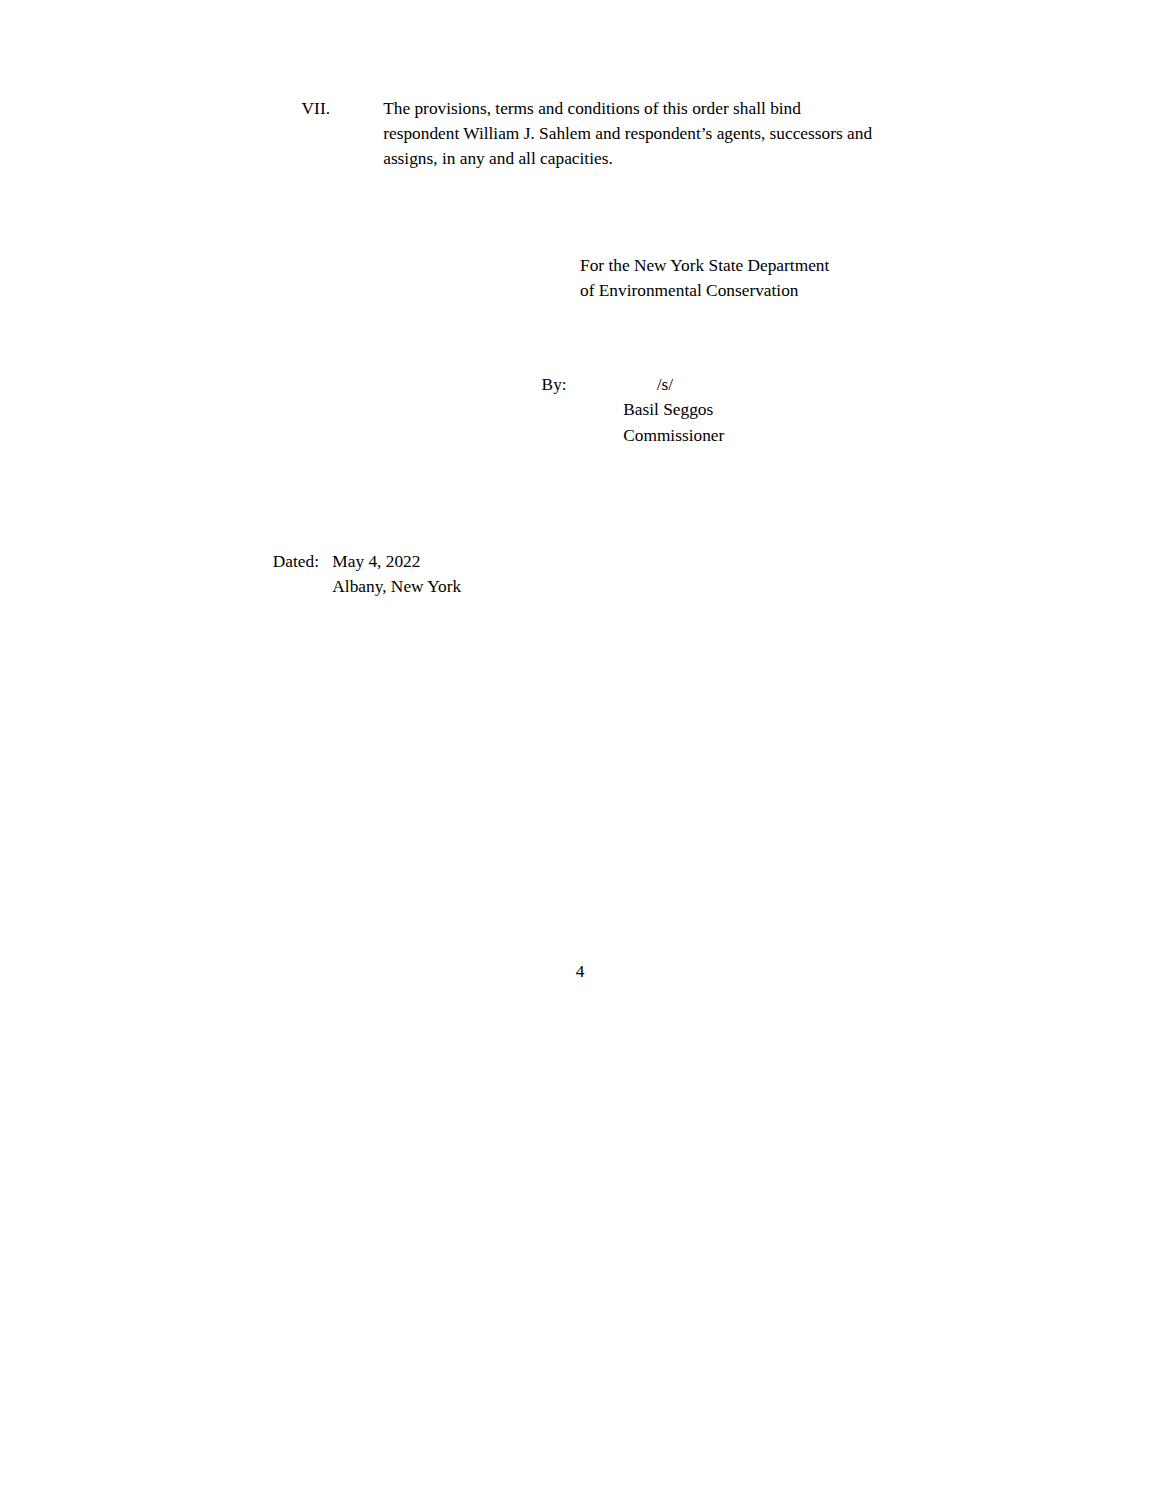VII.
The provisions, terms and conditions of this order shall bind respondent William J. Sahlem and respondent’s agents, successors and assigns, in any and all capacities.
For the New York State Department
of Environmental Conservation
By:
/s/
Basil Seggos
Commissioner
Dated:
May 4, 2022
Albany, New York
4